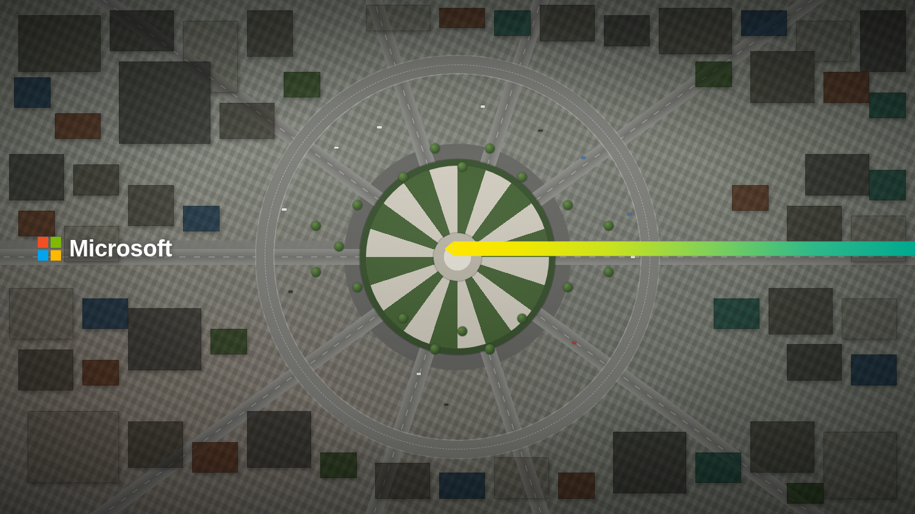Microsoft